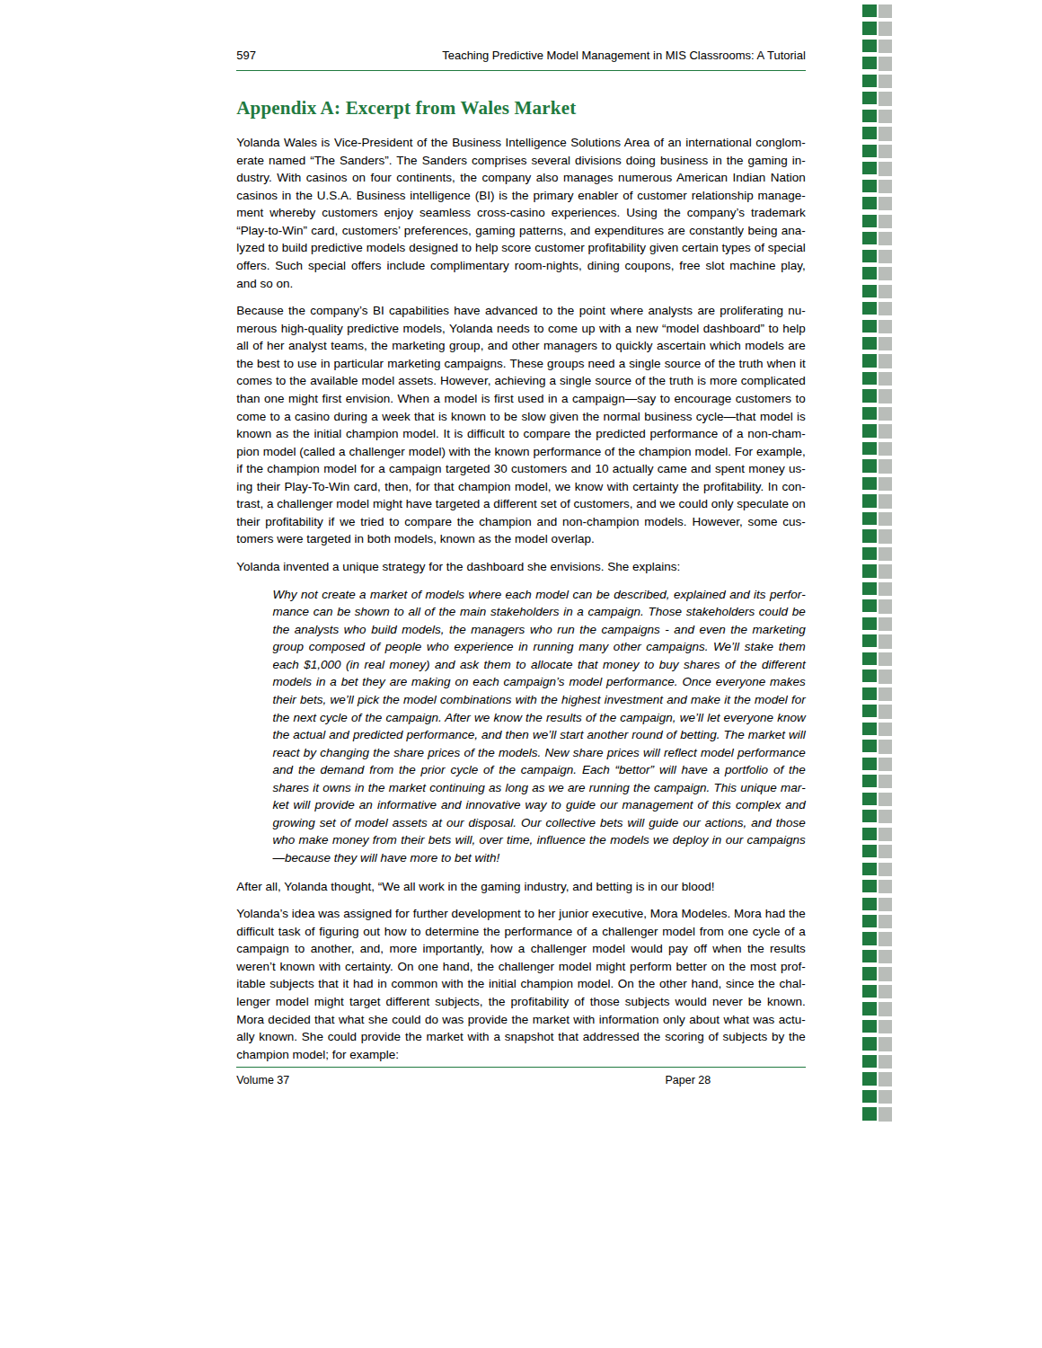597
Teaching Predictive Model Management in MIS Classrooms: A Tutorial
Appendix A: Excerpt from Wales Market
Yolanda Wales is Vice-President of the Business Intelligence Solutions Area of an international conglomerate named “The Sanders”. The Sanders comprises several divisions doing business in the gaming industry. With casinos on four continents, the company also manages numerous American Indian Nation casinos in the U.S.A. Business intelligence (BI) is the primary enabler of customer relationship management whereby customers enjoy seamless cross-casino experiences. Using the company’s trademark “Play-to-Win” card, customers’ preferences, gaming patterns, and expenditures are constantly being analyzed to build predictive models designed to help score customer profitability given certain types of special offers. Such special offers include complimentary room-nights, dining coupons, free slot machine play, and so on.
Because the company’s BI capabilities have advanced to the point where analysts are proliferating numerous high-quality predictive models, Yolanda needs to come up with a new “model dashboard” to help all of her analyst teams, the marketing group, and other managers to quickly ascertain which models are the best to use in particular marketing campaigns. These groups need a single source of the truth when it comes to the available model assets. However, achieving a single source of the truth is more complicated than one might first envision. When a model is first used in a campaign—say to encourage customers to come to a casino during a week that is known to be slow given the normal business cycle—that model is known as the initial champion model. It is difficult to compare the predicted performance of a non-champion model (called a challenger model) with the known performance of the champion model. For example, if the champion model for a campaign targeted 30 customers and 10 actually came and spent money using their Play-To-Win card, then, for that champion model, we know with certainty the profitability. In contrast, a challenger model might have targeted a different set of customers, and we could only speculate on their profitability if we tried to compare the champion and non-champion models. However, some customers were targeted in both models, known as the model overlap.
Yolanda invented a unique strategy for the dashboard she envisions. She explains:
Why not create a market of models where each model can be described, explained and its performance can be shown to all of the main stakeholders in a campaign. Those stakeholders could be the analysts who build models, the managers who run the campaigns - and even the marketing group composed of people who experience in running many other campaigns. We’ll stake them each $1,000 (in real money) and ask them to allocate that money to buy shares of the different models in a bet they are making on each campaign’s model performance. Once everyone makes their bets, we’ll pick the model combinations with the highest investment and make it the model for the next cycle of the campaign. After we know the results of the campaign, we’ll let everyone know the actual and predicted performance, and then we’ll start another round of betting. The market will react by changing the share prices of the models. New share prices will reflect model performance and the demand from the prior cycle of the campaign. Each “bettor” will have a portfolio of the shares it owns in the market continuing as long as we are running the campaign. This unique market will provide an informative and innovative way to guide our management of this complex and growing set of model assets at our disposal. Our collective bets will guide our actions, and those who make money from their bets will, over time, influence the models we deploy in our campaigns—because they will have more to bet with!
After all, Yolanda thought, “We all work in the gaming industry, and betting is in our blood!
Yolanda’s idea was assigned for further development to her junior executive, Mora Modeles. Mora had the difficult task of figuring out how to determine the performance of a challenger model from one cycle of a campaign to another, and, more importantly, how a challenger model would pay off when the results weren’t known with certainty. On one hand, the challenger model might perform better on the most profitable subjects that it had in common with the initial champion model. On the other hand, since the challenger model might target different subjects, the profitability of those subjects would never be known. Mora decided that what she could do was provide the market with information only about what was actually known. She could provide the market with a snapshot that addressed the scoring of subjects by the champion model; for example:
Volume 37
Paper 28